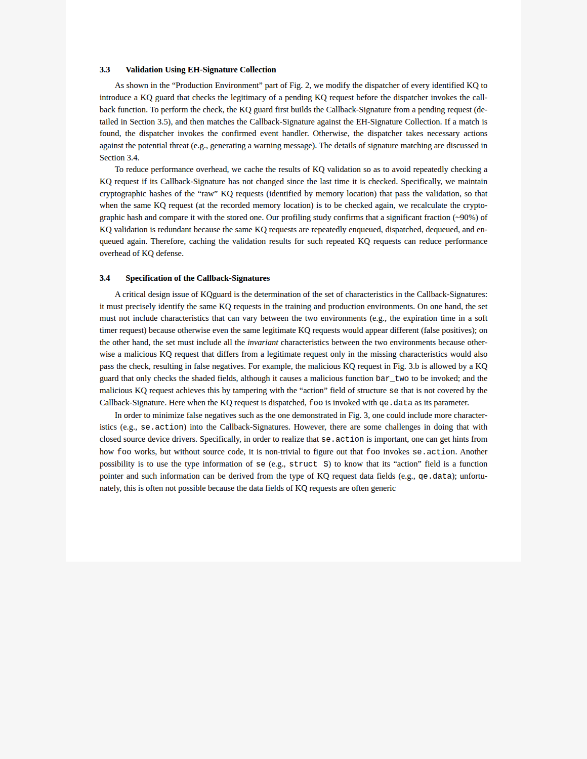3.3 Validation Using EH-Signature Collection
As shown in the “Production Environment” part of Fig. 2, we modify the dispatcher of every identified KQ to introduce a KQ guard that checks the legitimacy of a pending KQ request before the dispatcher invokes the callback function. To perform the check, the KQ guard first builds the Callback-Signature from a pending request (detailed in Section 3.5), and then matches the Callback-Signature against the EH-Signature Collection. If a match is found, the dispatcher invokes the confirmed event handler. Otherwise, the dispatcher takes necessary actions against the potential threat (e.g., generating a warning message). The details of signature matching are discussed in Section 3.4.
To reduce performance overhead, we cache the results of KQ validation so as to avoid repeatedly checking a KQ request if its Callback-Signature has not changed since the last time it is checked. Specifically, we maintain cryptographic hashes of the “raw” KQ requests (identified by memory location) that pass the validation, so that when the same KQ request (at the recorded memory location) is to be checked again, we recalculate the cryptographic hash and compare it with the stored one. Our profiling study confirms that a significant fraction (~90%) of KQ validation is redundant because the same KQ requests are repeatedly enqueued, dispatched, dequeued, and enqueued again. Therefore, caching the validation results for such repeated KQ requests can reduce performance overhead of KQ defense.
3.4 Specification of the Callback-Signatures
A critical design issue of KQguard is the determination of the set of characteristics in the Callback-Signatures: it must precisely identify the same KQ requests in the training and production environments. On one hand, the set must not include characteristics that can vary between the two environments (e.g., the expiration time in a soft timer request) because otherwise even the same legitimate KQ requests would appear different (false positives); on the other hand, the set must include all the invariant characteristics between the two environments because otherwise a malicious KQ request that differs from a legitimate request only in the missing characteristics would also pass the check, resulting in false negatives. For example, the malicious KQ request in Fig. 3.b is allowed by a KQ guard that only checks the shaded fields, although it causes a malicious function bar_two to be invoked; and the malicious KQ request achieves this by tampering with the “action” field of structure se that is not covered by the Callback-Signature. Here when the KQ request is dispatched, foo is invoked with qe.data as its parameter.
In order to minimize false negatives such as the one demonstrated in Fig. 3, one could include more characteristics (e.g., se.action) into the Callback-Signatures. However, there are some challenges in doing that with closed source device drivers. Specifically, in order to realize that se.action is important, one can get hints from how foo works, but without source code, it is non-trivial to figure out that foo invokes se.action. Another possibility is to use the type information of se (e.g., struct S) to know that its “action” field is a function pointer and such information can be derived from the type of KQ request data fields (e.g., qe.data); unfortunately, this is often not possible because the data fields of KQ requests are often generic